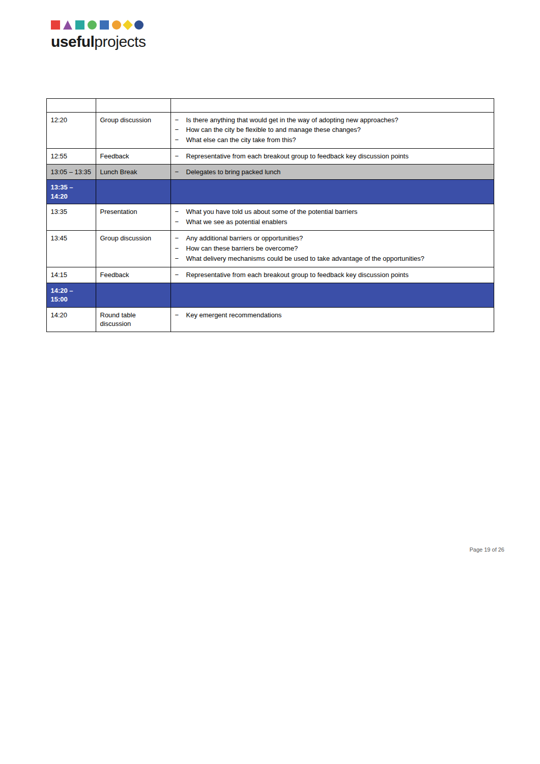useful projects
| 12:20 | Group discussion | Is there anything that would get in the way of adopting new approaches? How can the city be flexible to and manage these changes? What else can the city take from this? |
| 12:55 | Feedback | Representative from each breakout group to feedback key discussion points |
| 13:05 – 13:35 | Lunch Break | Delegates to bring packed lunch |
| 13:35 – 14:20 | | |
| 13:35 | Presentation | What you have told us about some of the potential barriers What we see as potential enablers |
| 13:45 | Group discussion | Any additional barriers or opportunities? How can these barriers be overcome? What delivery mechanisms could be used to take advantage of the opportunities? |
| 14:15 | Feedback | Representative from each breakout group to feedback key discussion points |
| 14:20 – 15:00 | | |
| 14:20 | Round table discussion | Key emergent recommendations |
Page 19 of 26